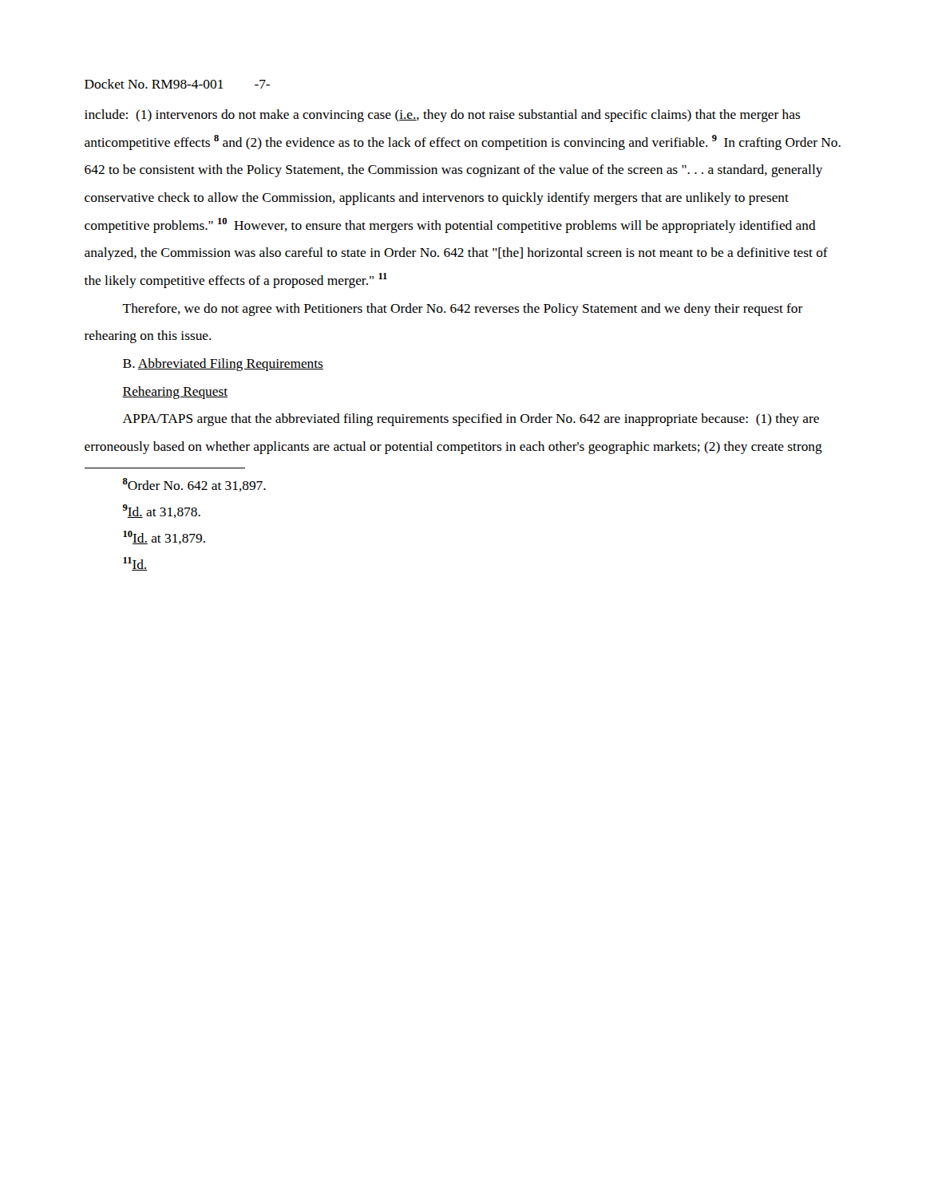Docket No. RM98-4-001 -7-
include: (1) intervenors do not make a convincing case (i.e., they do not raise substantial and specific claims) that the merger has anticompetitive effects 8 and (2) the evidence as to the lack of effect on competition is convincing and verifiable. 9 In crafting Order No. 642 to be consistent with the Policy Statement, the Commission was cognizant of the value of the screen as ". . . a standard, generally conservative check to allow the Commission, applicants and intervenors to quickly identify mergers that are unlikely to present competitive problems." 10 However, to ensure that mergers with potential competitive problems will be appropriately identified and analyzed, the Commission was also careful to state in Order No. 642 that "[the] horizontal screen is not meant to be a definitive test of the likely competitive effects of a proposed merger." 11
Therefore, we do not agree with Petitioners that Order No. 642 reverses the Policy Statement and we deny their request for rehearing on this issue.
B. Abbreviated Filing Requirements
Rehearing Request
APPA/TAPS argue that the abbreviated filing requirements specified in Order No. 642 are inappropriate because: (1) they are erroneously based on whether applicants are actual or potential competitors in each other's geographic markets; (2) they create strong
8Order No. 642 at 31,897.
9Id. at 31,878.
10Id. at 31,879.
11Id.